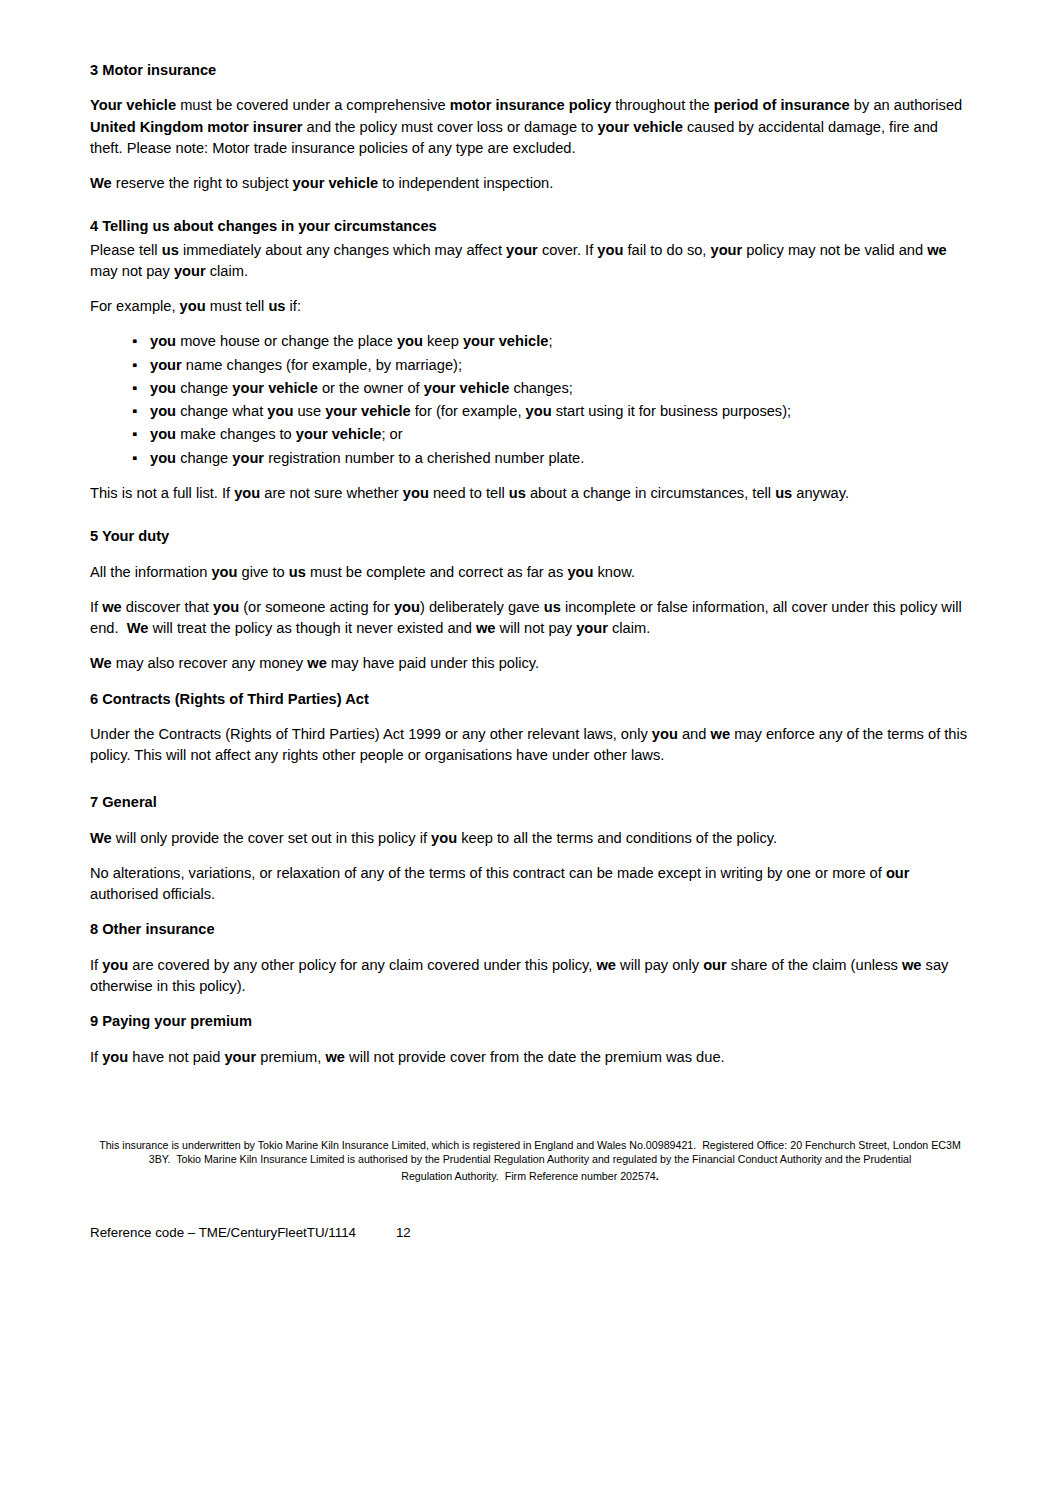3 Motor insurance
Your vehicle must be covered under a comprehensive motor insurance policy throughout the period of insurance by an authorised United Kingdom motor insurer and the policy must cover loss or damage to your vehicle caused by accidental damage, fire and theft. Please note: Motor trade insurance policies of any type are excluded.
We reserve the right to subject your vehicle to independent inspection.
4 Telling us about changes in your circumstances
Please tell us immediately about any changes which may affect your cover. If you fail to do so, your policy may not be valid and we may not pay your claim.
For example, you must tell us if:
you move house or change the place you keep your vehicle;
your name changes (for example, by marriage);
you change your vehicle or the owner of your vehicle changes;
you change what you use your vehicle for (for example, you start using it for business purposes);
you make changes to your vehicle; or
you change your registration number to a cherished number plate.
This is not a full list. If you are not sure whether you need to tell us about a change in circumstances, tell us anyway.
5 Your duty
All the information you give to us must be complete and correct as far as you know.
If we discover that you (or someone acting for you) deliberately gave us incomplete or false information, all cover under this policy will end. We will treat the policy as though it never existed and we will not pay your claim.
We may also recover any money we may have paid under this policy.
6 Contracts (Rights of Third Parties) Act
Under the Contracts (Rights of Third Parties) Act 1999 or any other relevant laws, only you and we may enforce any of the terms of this policy. This will not affect any rights other people or organisations have under other laws.
7 General
We will only provide the cover set out in this policy if you keep to all the terms and conditions of the policy.
No alterations, variations, or relaxation of any of the terms of this contract can be made except in writing by one or more of our authorised officials.
8 Other insurance
If you are covered by any other policy for any claim covered under this policy, we will pay only our share of the claim (unless we say otherwise in this policy).
9 Paying your premium
If you have not paid your premium, we will not provide cover from the date the premium was due.
This insurance is underwritten by Tokio Marine Kiln Insurance Limited, which is registered in England and Wales No.00989421. Registered Office: 20 Fenchurch Street, London EC3M 3BY. Tokio Marine Kiln Insurance Limited is authorised by the Prudential Regulation Authority and regulated by the Financial Conduct Authority and the Prudential
Regulation Authority. Firm Reference number 202574.
Reference code – TME/CenturyFleetTU/111412